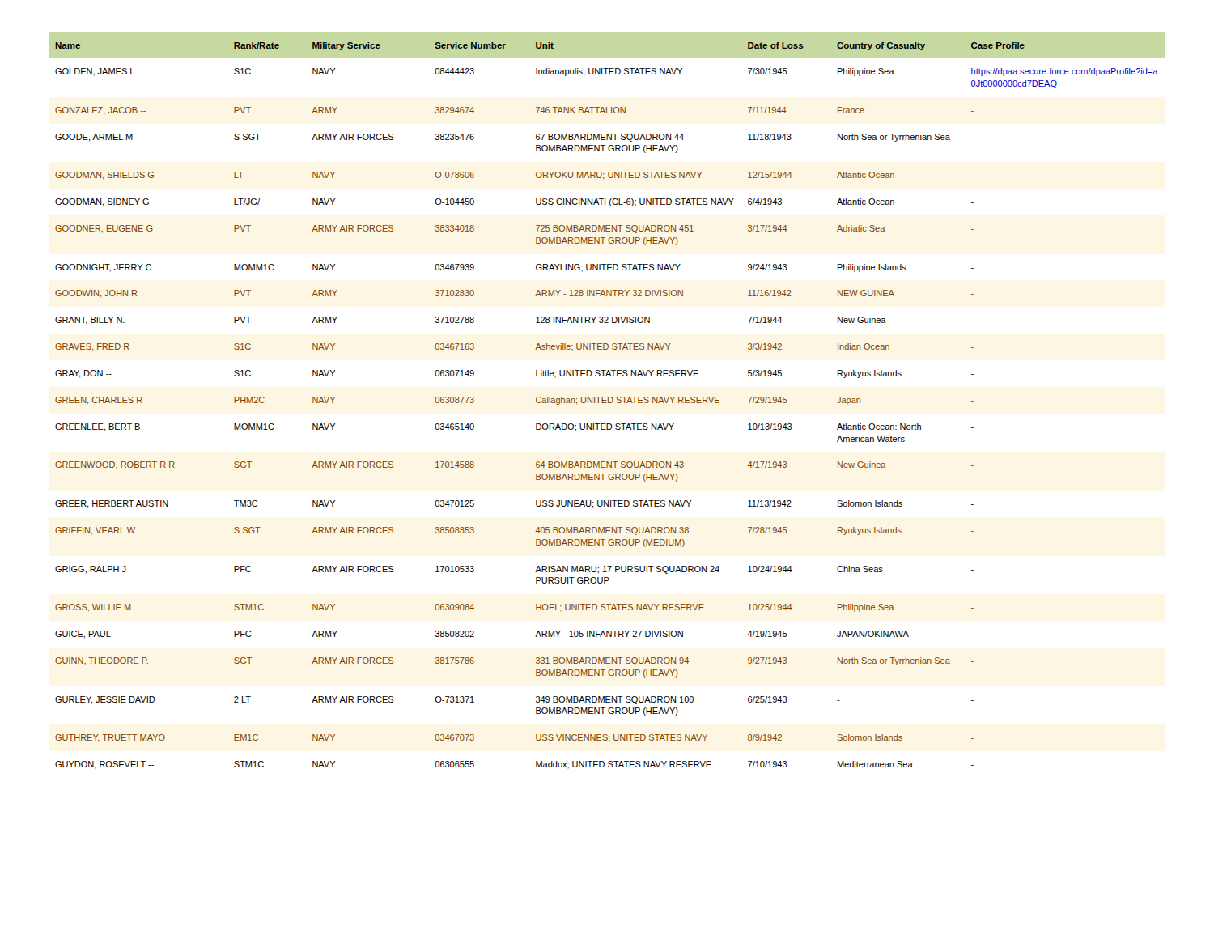| Name | Rank/Rate | Military Service | Service Number | Unit | Date of Loss | Country of Casualty | Case Profile |
| --- | --- | --- | --- | --- | --- | --- | --- |
| GOLDEN, JAMES L | S1C | NAVY | 08444423 | Indianapolis; UNITED STATES NAVY | 7/30/1945 | Philippine Sea | https://dpaa.secure.force.com/dpaaProfile?id=a0Jt0000000cd7DEAQ |
| GONZALEZ, JACOB -- | PVT | ARMY | 38294674 | 746 TANK BATTALION | 7/11/1944 | France | - |
| GOODE, ARMEL M | S SGT | ARMY AIR FORCES | 38235476 | 67 BOMBARDMENT SQUADRON 44 BOMBARDMENT GROUP (HEAVY) | 11/18/1943 | North Sea or Tyrrhenian Sea | - |
| GOODMAN, SHIELDS G | LT | NAVY | O-078606 | ORYOKU MARU; UNITED STATES NAVY | 12/15/1944 | Atlantic Ocean | - |
| GOODMAN, SIDNEY G | LT/JG/ | NAVY | O-104450 | USS CINCINNATI (CL-6); UNITED STATES NAVY | 6/4/1943 | Atlantic Ocean | - |
| GOODNER, EUGENE G | PVT | ARMY AIR FORCES | 38334018 | 725 BOMBARDMENT SQUADRON 451 BOMBARDMENT GROUP (HEAVY) | 3/17/1944 | Adriatic Sea | - |
| GOODNIGHT, JERRY C | MOMM1C | NAVY | 03467939 | GRAYLING; UNITED STATES NAVY | 9/24/1943 | Philippine Islands | - |
| GOODWIN, JOHN R | PVT | ARMY | 37102830 | ARMY - 128 INFANTRY 32 DIVISION | 11/16/1942 | NEW GUINEA | - |
| GRANT, BILLY N. | PVT | ARMY | 37102788 | 128 INFANTRY 32 DIVISION | 7/1/1944 | New Guinea | - |
| GRAVES, FRED R | S1C | NAVY | 03467163 | Asheville; UNITED STATES NAVY | 3/3/1942 | Indian Ocean | - |
| GRAY, DON -- | S1C | NAVY | 06307149 | Little; UNITED STATES NAVY RESERVE | 5/3/1945 | Ryukyus Islands | - |
| GREEN, CHARLES R | PHM2C | NAVY | 06308773 | Callaghan; UNITED STATES NAVY RESERVE | 7/29/1945 | Japan | - |
| GREENLEE, BERT B | MOMM1C | NAVY | 03465140 | DORADO; UNITED STATES NAVY | 10/13/1943 | Atlantic Ocean: North American Waters | - |
| GREENWOOD, ROBERT R R | SGT | ARMY AIR FORCES | 17014588 | 64 BOMBARDMENT SQUADRON 43 BOMBARDMENT GROUP (HEAVY) | 4/17/1943 | New Guinea | - |
| GREER, HERBERT AUSTIN | TM3C | NAVY | 03470125 | USS JUNEAU; UNITED STATES NAVY | 11/13/1942 | Solomon Islands | - |
| GRIFFIN, VEARL W | S SGT | ARMY AIR FORCES | 38508353 | 405 BOMBARDMENT SQUADRON 38 BOMBARDMENT GROUP (MEDIUM) | 7/28/1945 | Ryukyus Islands | - |
| GRIGG, RALPH J | PFC | ARMY AIR FORCES | 17010533 | ARISAN MARU; 17 PURSUIT SQUADRON 24 PURSUIT GROUP | 10/24/1944 | China Seas | - |
| GROSS, WILLIE M | STM1C | NAVY | 06309084 | HOEL; UNITED STATES NAVY RESERVE | 10/25/1944 | Philippine Sea | - |
| GUICE, PAUL | PFC | ARMY | 38508202 | ARMY - 105 INFANTRY 27 DIVISION | 4/19/1945 | JAPAN/OKINAWA | - |
| GUINN, THEODORE P. | SGT | ARMY AIR FORCES | 38175786 | 331 BOMBARDMENT SQUADRON 94 BOMBARDMENT GROUP (HEAVY) | 9/27/1943 | North Sea or Tyrrhenian Sea | - |
| GURLEY, JESSIE DAVID | 2 LT | ARMY AIR FORCES | O-731371 | 349 BOMBARDMENT SQUADRON 100 BOMBARDMENT GROUP (HEAVY) | 6/25/1943 | - | - |
| GUTHREY, TRUETT MAYO | EM1C | NAVY | 03467073 | USS VINCENNES; UNITED STATES NAVY | 8/9/1942 | Solomon Islands | - |
| GUYDON, ROSEVELT -- | STM1C | NAVY | 06306555 | Maddox; UNITED STATES NAVY RESERVE | 7/10/1943 | Mediterranean Sea | - |